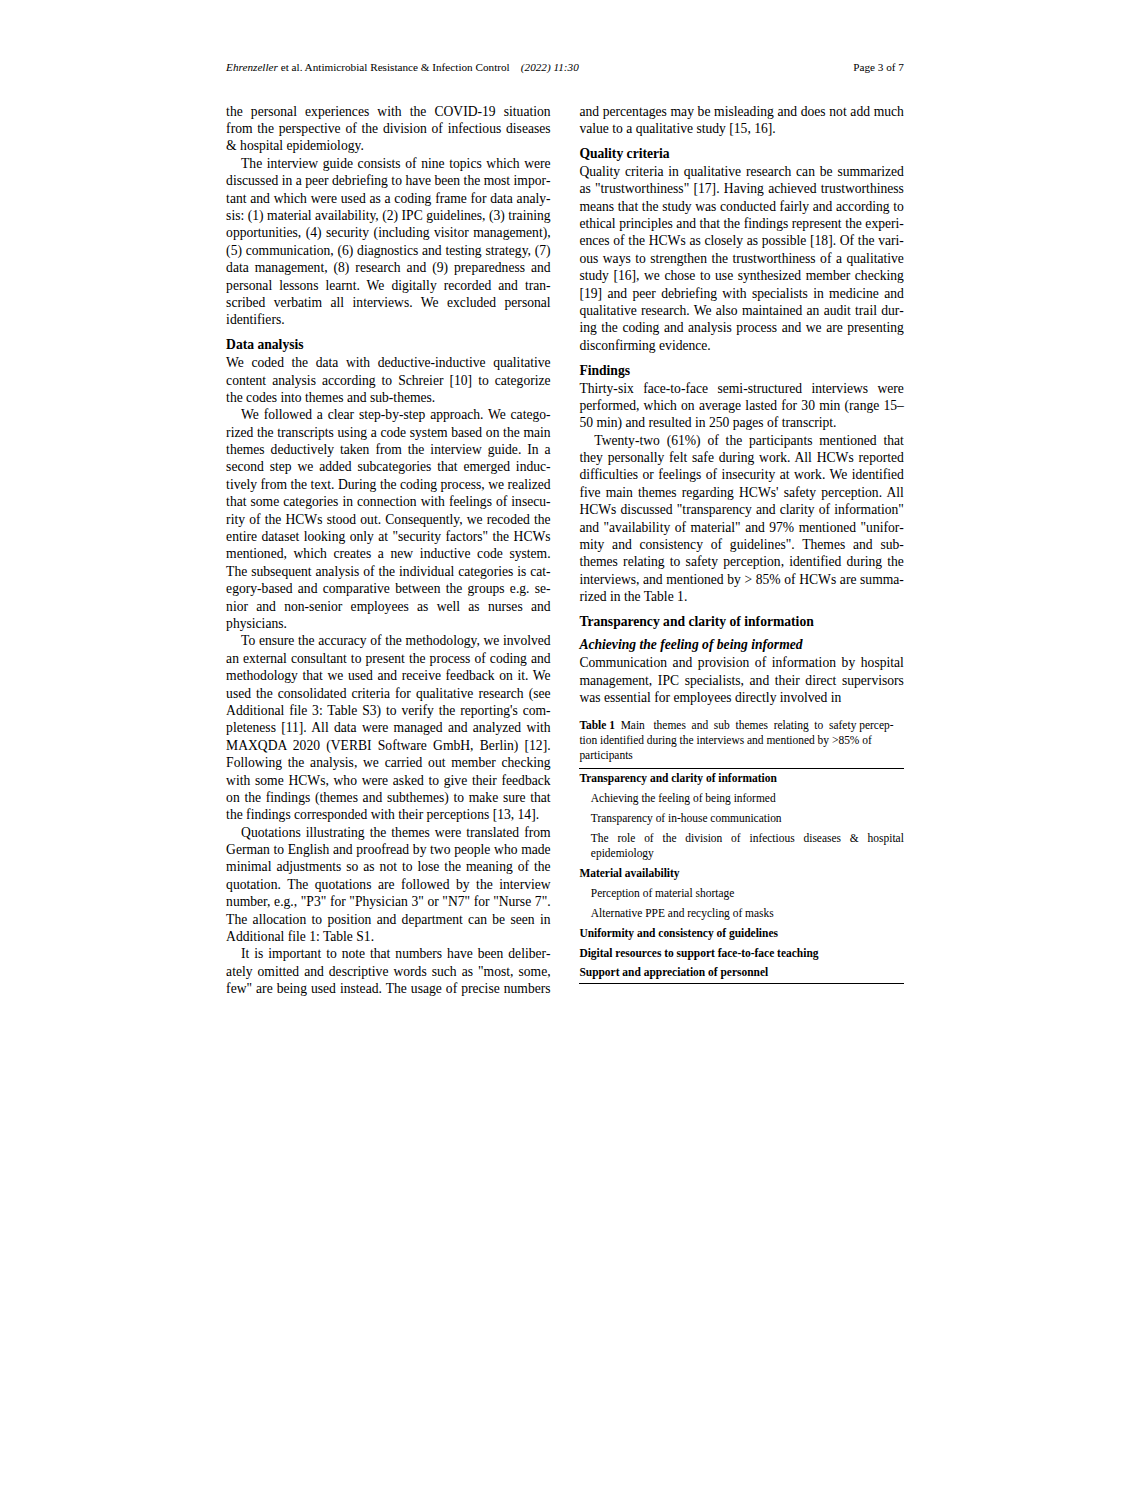Ehrenzeller et al. Antimicrobial Resistance & Infection Control (2022) 11:30
Page 3 of 7
the personal experiences with the COVID-19 situation from the perspective of the division of infectious diseases & hospital epidemiology.
The interview guide consists of nine topics which were discussed in a peer debriefing to have been the most important and which were used as a coding frame for data analysis: (1) material availability, (2) IPC guidelines, (3) training opportunities, (4) security (including visitor management), (5) communication, (6) diagnostics and testing strategy, (7) data management, (8) research and (9) preparedness and personal lessons learnt. We digitally recorded and transcribed verbatim all interviews. We excluded personal identifiers.
Data analysis
We coded the data with deductive-inductive qualitative content analysis according to Schreier [10] to categorize the codes into themes and sub-themes.
We followed a clear step-by-step approach. We categorized the transcripts using a code system based on the main themes deductively taken from the interview guide. In a second step we added subcategories that emerged inductively from the text. During the coding process, we realized that some categories in connection with feelings of insecurity of the HCWs stood out. Consequently, we recoded the entire dataset looking only at "security factors" the HCWs mentioned, which creates a new inductive code system. The subsequent analysis of the individual categories is category-based and comparative between the groups e.g. senior and non-senior employees as well as nurses and physicians.
To ensure the accuracy of the methodology, we involved an external consultant to present the process of coding and methodology that we used and receive feedback on it. We used the consolidated criteria for qualitative research (see Additional file 3: Table S3) to verify the reporting's completeness [11]. All data were managed and analyzed with MAXQDA 2020 (VERBI Software GmbH, Berlin) [12]. Following the analysis, we carried out member checking with some HCWs, who were asked to give their feedback on the findings (themes and subthemes) to make sure that the findings corresponded with their perceptions [13, 14].
Quotations illustrating the themes were translated from German to English and proofread by two people who made minimal adjustments so as not to lose the meaning of the quotation. The quotations are followed by the interview number, e.g., "P3" for "Physician 3" or "N7" for "Nurse 7". The allocation to position and department can be seen in Additional file 1: Table S1.
It is important to note that numbers have been deliberately omitted and descriptive words such as "most, some, few" are being used instead. The usage of precise numbers and percentages may be misleading and does not add much value to a qualitative study [15, 16].
Quality criteria
Quality criteria in qualitative research can be summarized as "trustworthiness" [17]. Having achieved trustworthiness means that the study was conducted fairly and according to ethical principles and that the findings represent the experiences of the HCWs as closely as possible [18]. Of the various ways to strengthen the trustworthiness of a qualitative study [16], we chose to use synthesized member checking [19] and peer debriefing with specialists in medicine and qualitative research. We also maintained an audit trail during the coding and analysis process and we are presenting disconfirming evidence.
Findings
Thirty-six face-to-face semi-structured interviews were performed, which on average lasted for 30 min (range 15–50 min) and resulted in 250 pages of transcript.
Twenty-two (61%) of the participants mentioned that they personally felt safe during work. All HCWs reported difficulties or feelings of insecurity at work. We identified five main themes regarding HCWs' safety perception. All HCWs discussed "transparency and clarity of information" and "availability of material" and 97% mentioned "uniformity and consistency of guidelines". Themes and subthemes relating to safety perception, identified during the interviews, and mentioned by > 85% of HCWs are summarized in the Table 1.
Transparency and clarity of information
Achieving the feeling of being informed
Communication and provision of information by hospital management, IPC specialists, and their direct supervisors was essential for employees directly involved in
Table 1 Main themes and sub themes relating to safety perception identified during the interviews and mentioned by >85% of participants
| Transparency and clarity of information |
| Achieving the feeling of being informed |
| Transparency of in-house communication |
| The role of the division of infectious diseases & hospital epidemiology |
| Material availability |
| Perception of material shortage |
| Alternative PPE and recycling of masks |
| Uniformity and consistency of guidelines |
| Digital resources to support face-to-face teaching |
| Support and appreciation of personnel |